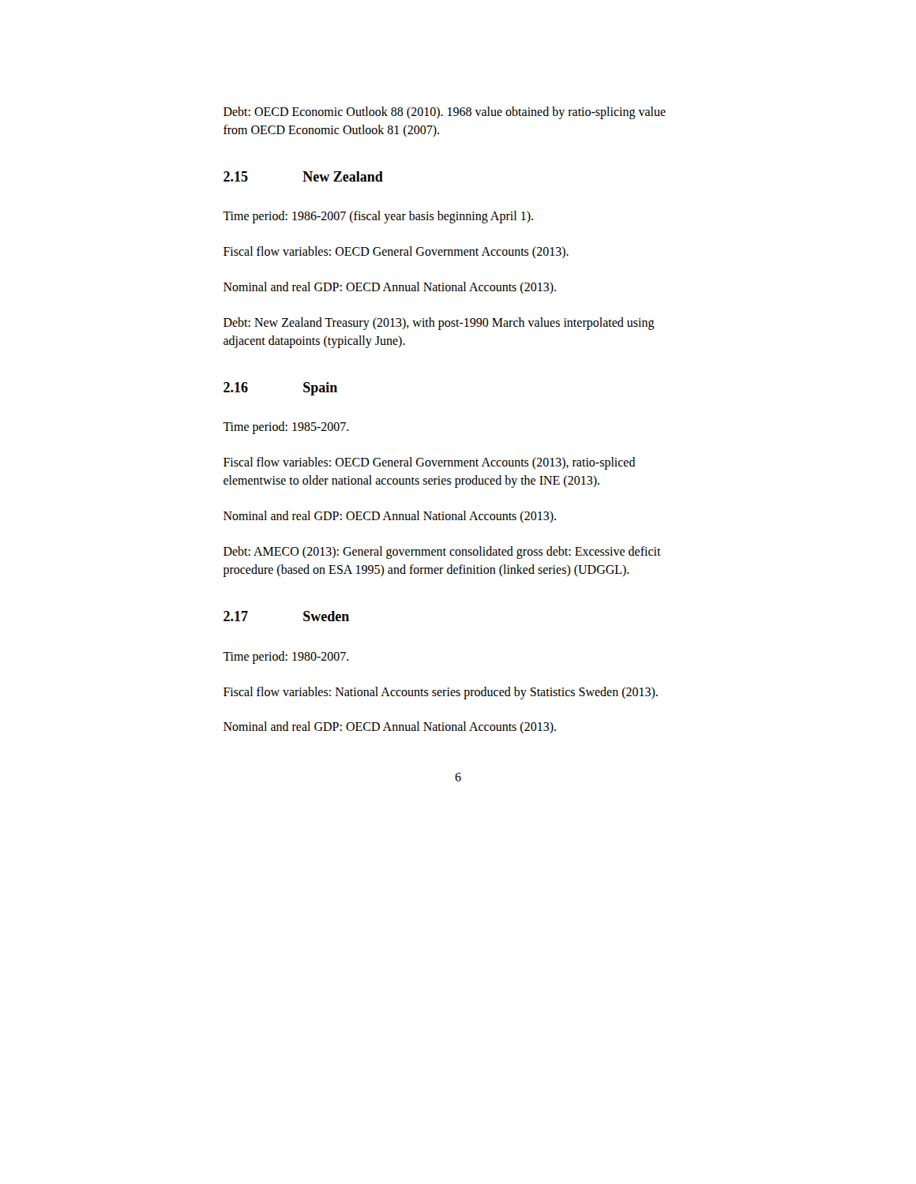Debt: OECD Economic Outlook 88 (2010). 1968 value obtained by ratio-splicing value from OECD Economic Outlook 81 (2007).
2.15 New Zealand
Time period: 1986-2007 (fiscal year basis beginning April 1).
Fiscal flow variables: OECD General Government Accounts (2013).
Nominal and real GDP: OECD Annual National Accounts (2013).
Debt: New Zealand Treasury (2013), with post-1990 March values interpolated using adjacent datapoints (typically June).
2.16 Spain
Time period: 1985-2007.
Fiscal flow variables: OECD General Government Accounts (2013), ratio-spliced elementwise to older national accounts series produced by the INE (2013).
Nominal and real GDP: OECD Annual National Accounts (2013).
Debt: AMECO (2013): General government consolidated gross debt: Excessive deficit procedure (based on ESA 1995) and former definition (linked series) (UDGGL).
2.17 Sweden
Time period: 1980-2007.
Fiscal flow variables: National Accounts series produced by Statistics Sweden (2013).
Nominal and real GDP: OECD Annual National Accounts (2013).
6